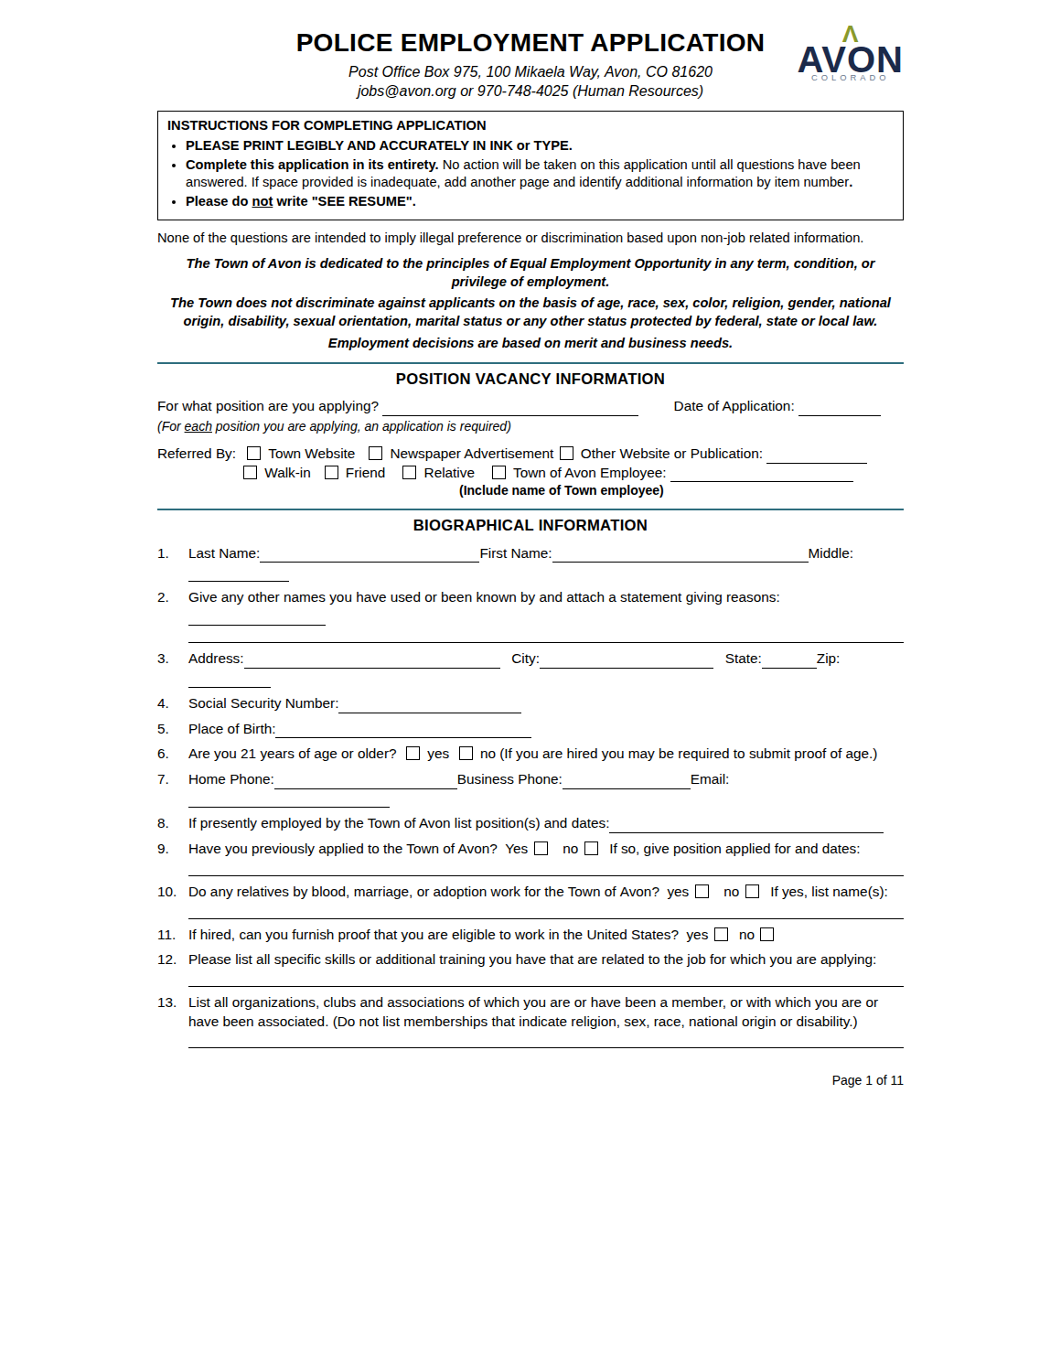Λ AVON COLORADO
POLICE EMPLOYMENT APPLICATION
Post Office Box 975, 100 Mikaela Way, Avon, CO 81620
jobs@avon.org or 970-748-4025 (Human Resources)
INSTRUCTIONS FOR COMPLETING APPLICATION
PLEASE PRINT LEGIBLY AND ACCURATELY IN INK or TYPE.
Complete this application in its entirety. No action will be taken on this application until all questions have been answered. If space provided is inadequate, add another page and identify additional information by item number.
Please do not write "SEE RESUME".
None of the questions are intended to imply illegal preference or discrimination based upon non-job related information.
The Town of Avon is dedicated to the principles of Equal Employment Opportunity in any term, condition, or privilege of employment.
The Town does not discriminate against applicants on the basis of age, race, sex, color, religion, gender, national origin, disability, sexual orientation, marital status or any other status protected by federal, state or local law.
Employment decisions are based on merit and business needs.
POSITION VACANCY INFORMATION
For what position are you applying? Date of Application:
(For each position you are applying, an application is required)
Referred By: Town Website Newspaper Advertisement Other Website or Publication:
Walk-in Friend Relative Town of Avon Employee:
(Include name of Town employee)
BIOGRAPHICAL INFORMATION
Last Name: First Name: Middle:
Give any other names you have used or been known by and attach a statement giving reasons:
Address: City: State: Zip:
Social Security Number:
Place of Birth:
Are you 21 years of age or older? yes no (If you are hired you may be required to submit proof of age.)
Home Phone: Business Phone: Email:
If presently employed by the Town of Avon list position(s) and dates:
Have you previously applied to the Town of Avon? Yes no If so, give position applied for and dates:
Do any relatives by blood, marriage, or adoption work for the Town of Avon? yes no If yes, list name(s):
If hired, can you furnish proof that you are eligible to work in the United States? yes no
Please list all specific skills or additional training you have that are related to the job for which you are applying:
List all organizations, clubs and associations of which you are or have been a member, or with which you are or have been associated. (Do not list memberships that indicate religion, sex, race, national origin or disability.)
Page 1 of 11